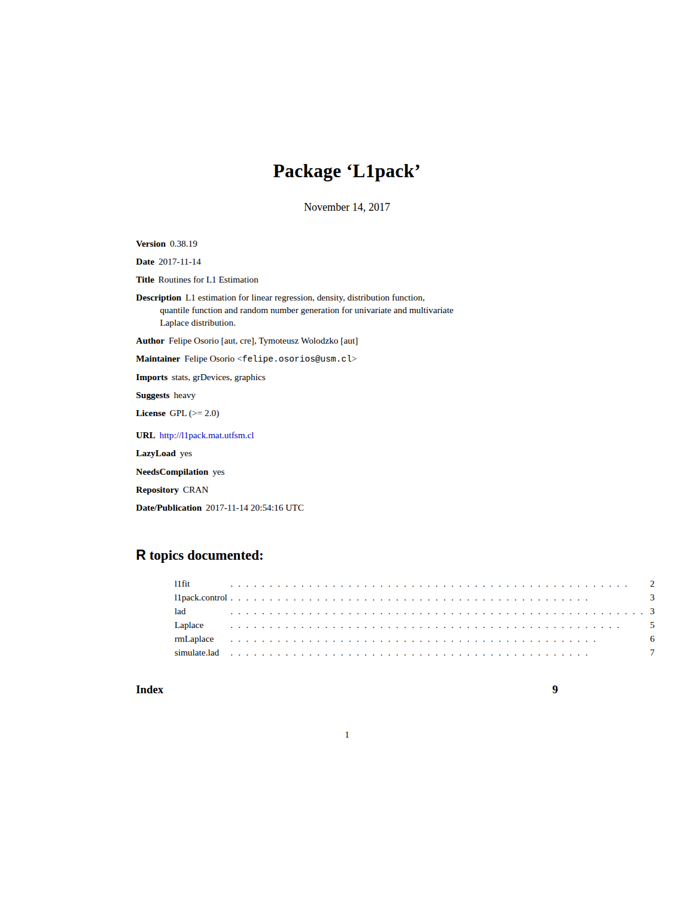Package ‘L1pack’
November 14, 2017
Version
0.38.19
Date
2017-11-14
Title
Routines for L1 Estimation
Description
L1 estimation for linear regression, density, distribution function,
quantile function and random number generation for univariate and multivariate Laplace distribution.
Author
Felipe Osorio [aut, cre], Tymoteusz Wolodzko [aut]
Maintainer
Felipe Osorio <felipe.osorios@usm.cl>
Imports
stats, grDevices, graphics
Suggests
heavy
License
GPL (>= 2.0)
URL
http://l1pack.mat.utfsm.cl
LazyLoad
yes
NeedsCompilation
yes
Repository
CRAN
Date/Publication
2017-11-14 20:54:16 UTC
R topics documented:
| l1fit | . . . . . . . . . . . . . . . . . . . . . . . . . . . . . . . . . . . . . . . . . . . . . . . . . . . | 2 |
| l1pack.control | . . . . . . . . . . . . . . . . . . . . . . . . . . . . . . . . . . . . . . . . . . . . . . | 3 |
| lad | . . . . . . . . . . . . . . . . . . . . . . . . . . . . . . . . . . . . . . . . . . . . . . . . . . . . . | 3 |
| Laplace | . . . . . . . . . . . . . . . . . . . . . . . . . . . . . . . . . . . . . . . . . . . . . . . . . . | 5 |
| rmLaplace | . . . . . . . . . . . . . . . . . . . . . . . . . . . . . . . . . . . . . . . . . . . . . . . | 6 |
| simulate.lad | . . . . . . . . . . . . . . . . . . . . . . . . . . . . . . . . . . . . . . . . . . . . . . | 7 |
Index 9
1